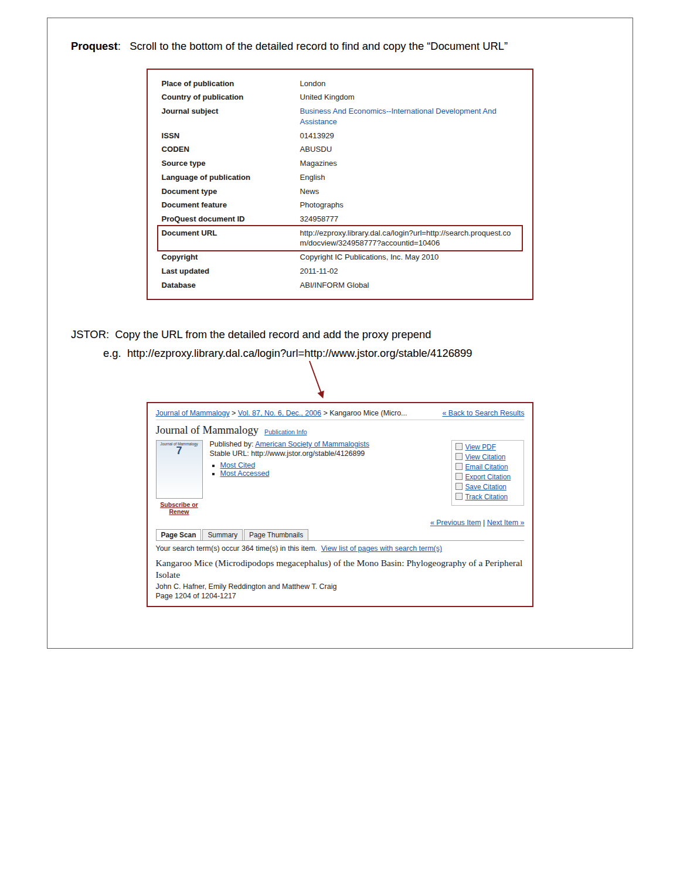Proquest: Scroll to the bottom of the detailed record to find and copy the “Document URL”
| Place of publication | London |
| Country of publication | United Kingdom |
| Journal subject | Business And Economics--International Development And Assistance |
| ISSN | 01413929 |
| CODEN | ABUSDU |
| Source type | Magazines |
| Language of publication | English |
| Document type | News |
| Document feature | Photographs |
| ProQuest document ID | 324958777 |
| Document URL | http://ezproxy.library.dal.ca/login?url=http://search.proquest.com/docview/324958777?accountid=10406 |
| Copyright | Copyright IC Publications, Inc. May 2010 |
| Last updated | 2011-11-02 |
| Database | ABI/INFORM Global |
JSTOR: Copy the URL from the detailed record and add the proxy prepend e.g. http://ezproxy.library.dal.ca/login?url=http://www.jstor.org/stable/4126899
Journal of Mammalogy > Vol. 87, No. 6, Dec., 2006 > Kangaroo Mice (Micro... « Back to Search Results
Journal of Mammalogy Publication Info
Journal of Mammalogy
7
Subscribe or Renew
Published by: American Society of Mammalogists
Stable URL: http://www.jstor.org/stable/4126899
Most Cited
Most Accessed
View PDF
View Citation
Email Citation
Export Citation
Save Citation
Track Citation
« Previous Item | Next Item »
Page Scan Summary Page Thumbnails
Your search term(s) occur 364 time(s) in this item. View list of pages with search term(s)
Kangaroo Mice (Microdipodops megacephalus) of the Mono Basin: Phylogeography of a Peripheral Isolate
John C. Hafner, Emily Reddington and Matthew T. Craig
Page 1204 of 1204-1217